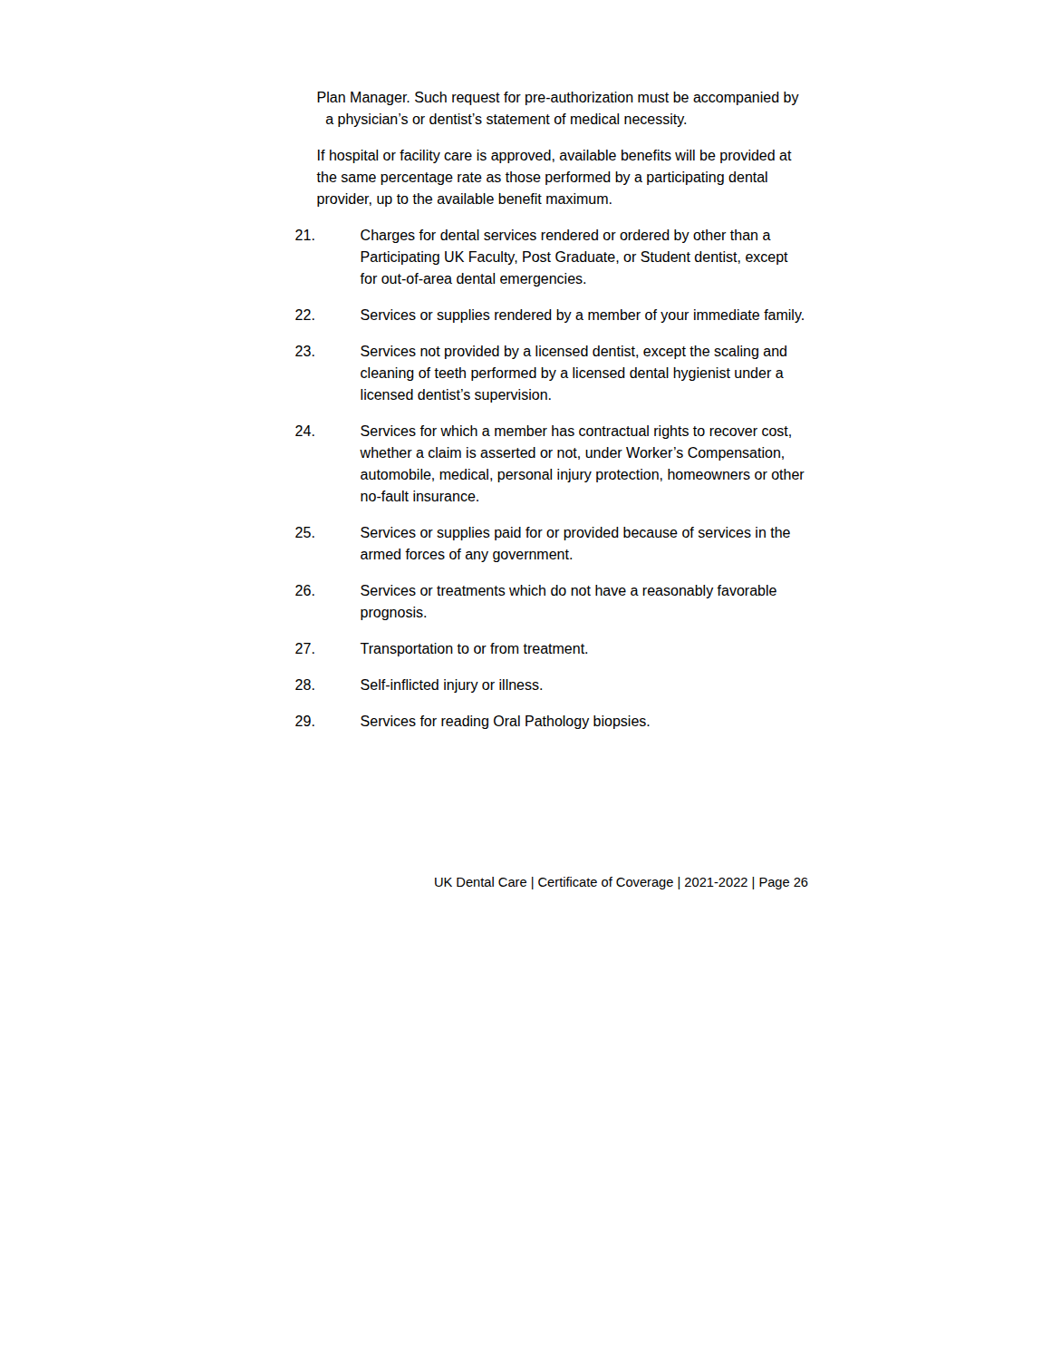Plan Manager. Such request for pre-authorization must be accompanied by a physician’s or dentist’s statement of medical necessity.
If hospital or facility care is approved, available benefits will be provided at the same percentage rate as those performed by a participating dental provider, up to the available benefit maximum.
21. Charges for dental services rendered or ordered by other than a Participating UK Faculty, Post Graduate, or Student dentist, except for out-of-area dental emergencies.
22. Services or supplies rendered by a member of your immediate family.
23. Services not provided by a licensed dentist, except the scaling and cleaning of teeth performed by a licensed dental hygienist under a licensed dentist’s supervision.
24. Services for which a member has contractual rights to recover cost, whether a claim is asserted or not, under Worker’s Compensation, automobile, medical, personal injury protection, homeowners or other no-fault insurance.
25. Services or supplies paid for or provided because of services in the armed forces of any government.
26. Services or treatments which do not have a reasonably favorable prognosis.
27. Transportation to or from treatment.
28. Self-inflicted injury or illness.
29. Services for reading Oral Pathology biopsies.
UK Dental Care | Certificate of Coverage | 2021-2022 | Page 26